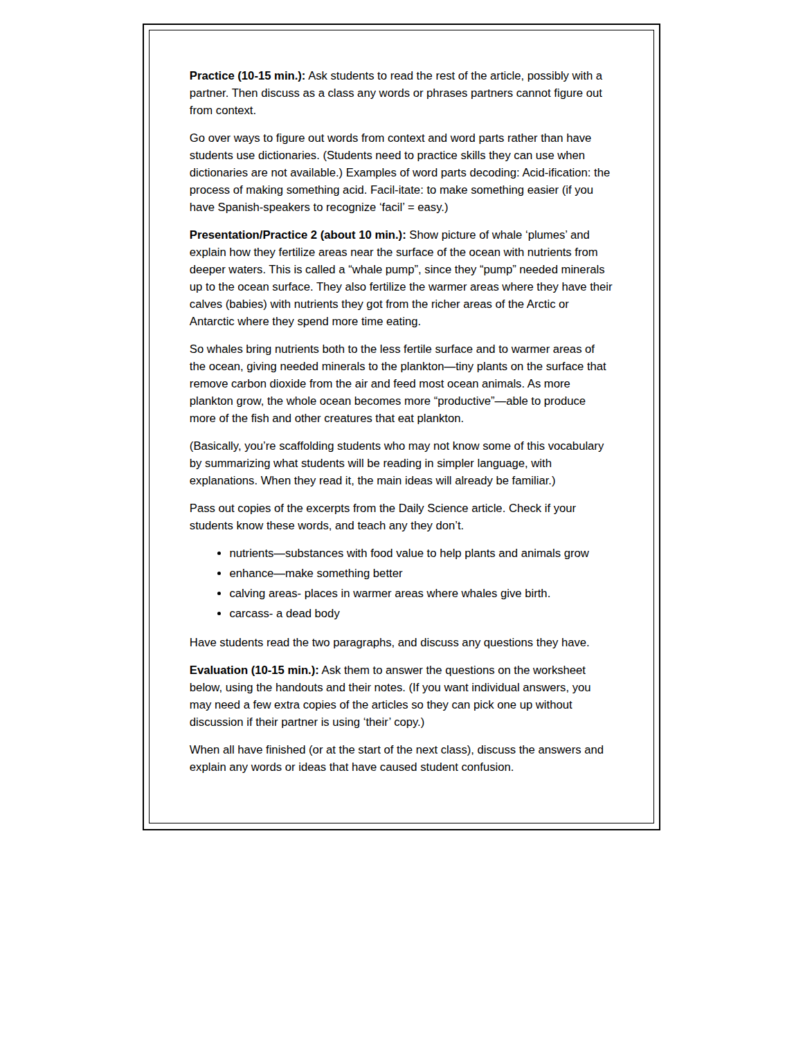Practice (10-15 min.): Ask students to read the rest of the article, possibly with a partner. Then discuss as a class any words or phrases partners cannot figure out from context.
Go over ways to figure out words from context and word parts rather than have students use dictionaries. (Students need to practice skills they can use when dictionaries are not available.) Examples of word parts decoding: Acid-ification: the process of making something acid. Facil-itate: to make something easier (if you have Spanish-speakers to recognize ‘facil’ = easy.)
Presentation/Practice 2 (about 10 min.): Show picture of whale ‘plumes’ and explain how they fertilize areas near the surface of the ocean with nutrients from deeper waters. This is called a “whale pump”, since they “pump” needed minerals up to the ocean surface. They also fertilize the warmer areas where they have their calves (babies) with nutrients they got from the richer areas of the Arctic or Antarctic where they spend more time eating.
So whales bring nutrients both to the less fertile surface and to warmer areas of the ocean, giving needed minerals to the plankton—tiny plants on the surface that remove carbon dioxide from the air and feed most ocean animals. As more plankton grow, the whole ocean becomes more “productive”—able to produce more of the fish and other creatures that eat plankton.
(Basically, you’re scaffolding students who may not know some of this vocabulary by summarizing what students will be reading in simpler language, with explanations. When they read it, the main ideas will already be familiar.)
Pass out copies of the excerpts from the Daily Science article. Check if your students know these words, and teach any they don’t.
nutrients—substances with food value to help plants and animals grow
enhance—make something better
calving areas- places in warmer areas where whales give birth.
carcass- a dead body
Have students read the two paragraphs, and discuss any questions they have.
Evaluation (10-15 min.): Ask them to answer the questions on the worksheet below, using the handouts and their notes. (If you want individual answers, you may need a few extra copies of the articles so they can pick one up without discussion if their partner is using ‘their’ copy.)
When all have finished (or at the start of the next class), discuss the answers and explain any words or ideas that have caused student confusion.